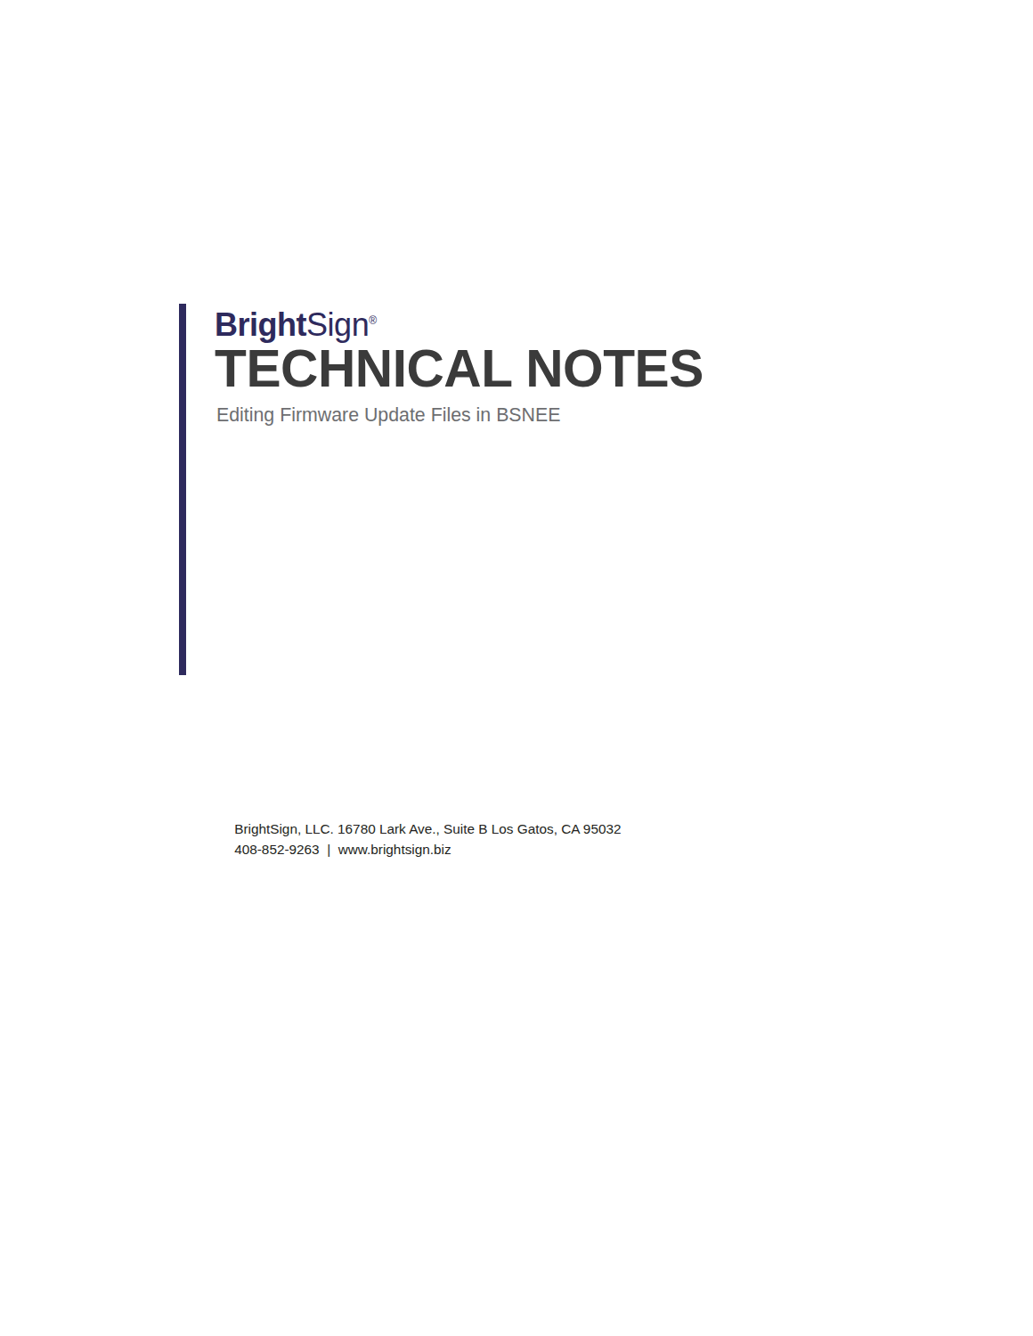Bright Sign®
TECHNICAL NOTES
Editing Firmware Update Files in BSNEE
BrightSign, LLC. 16780 Lark Ave., Suite B Los Gatos, CA 95032
408-852-9263 | www.brightsign.biz